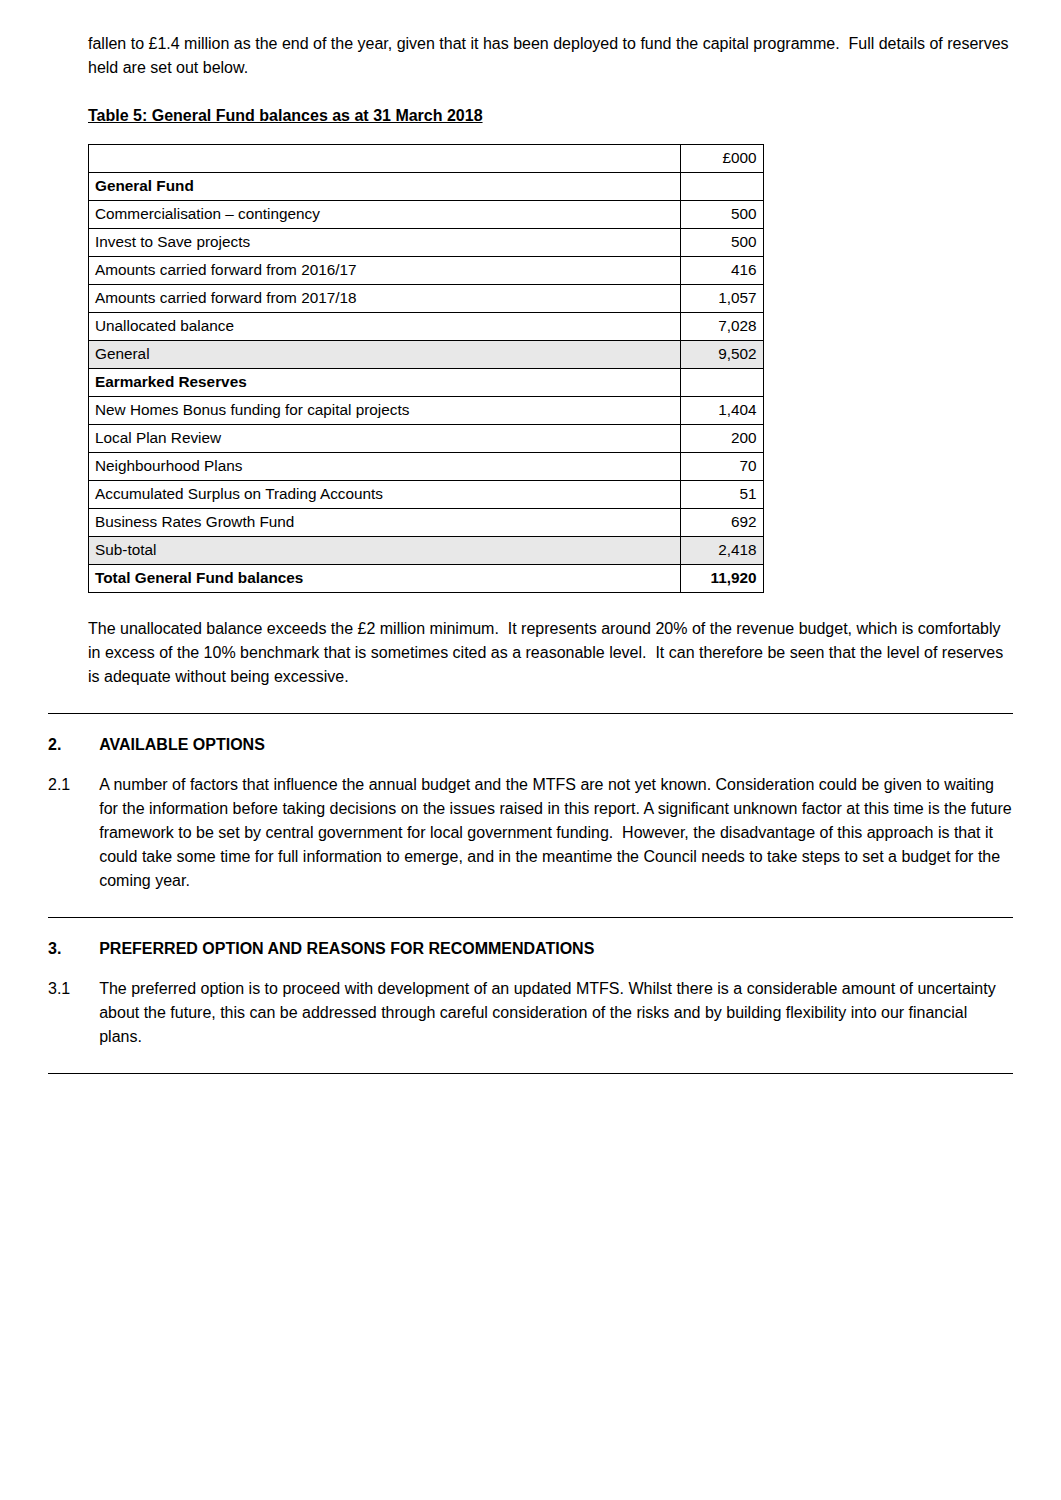fallen to £1.4 million as the end of the year, given that it has been deployed to fund the capital programme. Full details of reserves held are set out below.
Table 5: General Fund balances as at 31 March 2018
| | £000 |
| General Fund | |
| Commercialisation – contingency | 500 |
| Invest to Save projects | 500 |
| Amounts carried forward from 2016/17 | 416 |
| Amounts carried forward from 2017/18 | 1,057 |
| Unallocated balance | 7,028 |
| General | 9,502 |
| Earmarked Reserves | |
| New Homes Bonus funding for capital projects | 1,404 |
| Local Plan Review | 200 |
| Neighbourhood Plans | 70 |
| Accumulated Surplus on Trading Accounts | 51 |
| Business Rates Growth Fund | 692 |
| Sub-total | 2,418 |
| Total General Fund balances | 11,920 |
The unallocated balance exceeds the £2 million minimum. It represents around 20% of the revenue budget, which is comfortably in excess of the 10% benchmark that is sometimes cited as a reasonable level. It can therefore be seen that the level of reserves is adequate without being excessive.
2. AVAILABLE OPTIONS
2.1
A number of factors that influence the annual budget and the MTFS are not yet known. Consideration could be given to waiting for the information before taking decisions on the issues raised in this report. A significant unknown factor at this time is the future framework to be set by central government for local government funding. However, the disadvantage of this approach is that it could take some time for full information to emerge, and in the meantime the Council needs to take steps to set a budget for the coming year.
3. PREFERRED OPTION AND REASONS FOR RECOMMENDATIONS
3.1
The preferred option is to proceed with development of an updated MTFS. Whilst there is a considerable amount of uncertainty about the future, this can be addressed through careful consideration of the risks and by building flexibility into our financial plans.